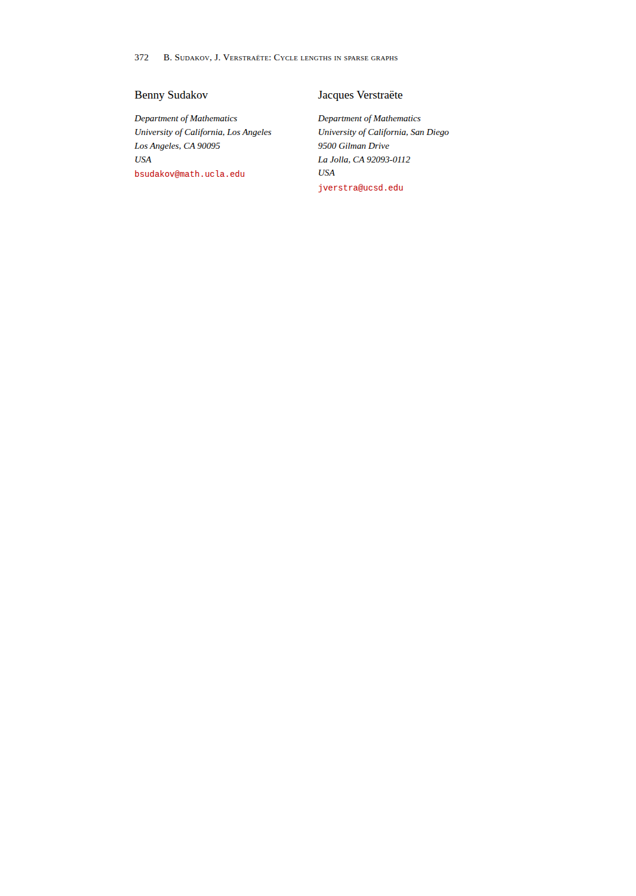372 B. Sudakov, J. Verstraëte: Cycle lengths in sparse graphs
Benny Sudakov
Department of Mathematics University of California, Los Angeles Los Angeles, CA 90095 USA
bsudakov@math.ucla.edu
Jacques Verstraëte
Department of Mathematics University of California, San Diego 9500 Gilman Drive La Jolla, CA 92093-0112 USA
jverstra@ucsd.edu